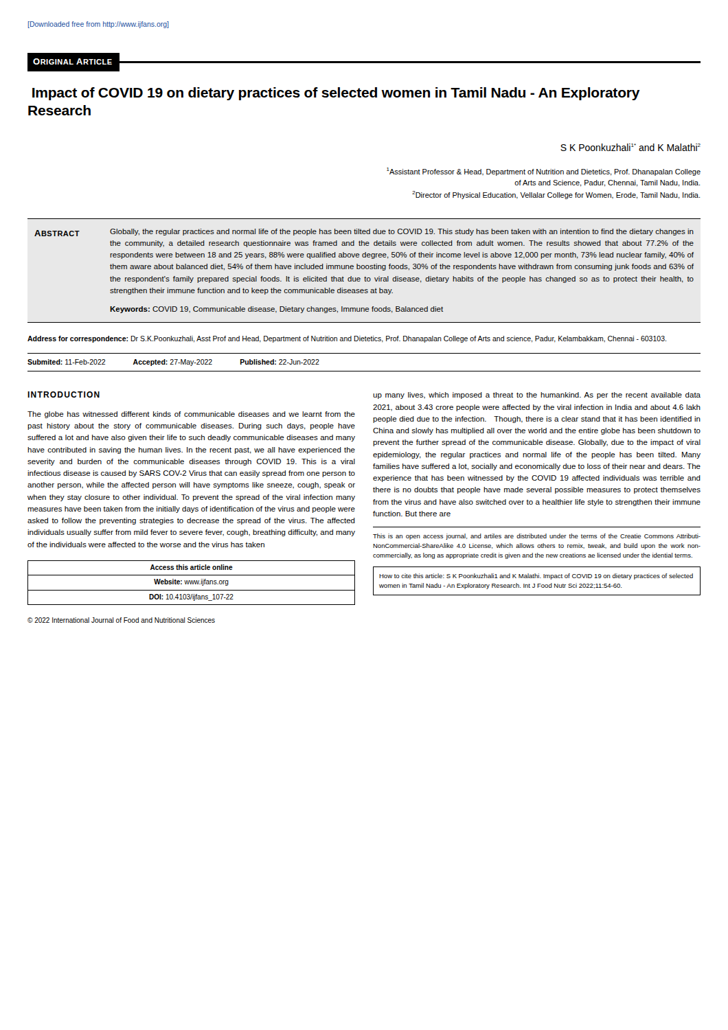[Downloaded free from http://www.ijfans.org]
ORIGINAL ARTICLE
Impact of COVID 19 on dietary practices of selected women in Tamil Nadu - An Exploratory Research
S K Poonkuzhali1* and K Malathi2
1Assistant Professor & Head, Department of Nutrition and Dietetics, Prof. Dhanapalan College
of Arts and Science, Padur, Chennai, Tamil Nadu, India.
2Director of Physical Education, Vellalar College for Women, Erode, Tamil Nadu, India.
ABSTRACT
Globally, the regular practices and normal life of the people has been tilted due to COVID 19. This study has been taken with an intention to find the dietary changes in the community, a detailed research questionnaire was framed and the details were collected from adult women. The results showed that about 77.2% of the respondents were between 18 and 25 years, 88% were qualified above degree, 50% of their income level is above 12,000 per month, 73% lead nuclear family, 40% of them aware about balanced diet, 54% of them have included immune boosting foods, 30% of the respondents have withdrawn from consuming junk foods and 63% of the respondent's family prepared special foods. It is elicited that due to viral disease, dietary habits of the people has changed so as to protect their health, to strengthen their immune function and to keep the communicable diseases at bay.
Keywords: COVID 19, Communicable disease, Dietary changes, Immune foods, Balanced diet
Address for correspondence: Dr S.K.Poonkuzhali, Asst Prof and Head, Department of Nutrition and Dietetics, Prof. Dhanapalan College of Arts and science, Padur, Kelambakkam, Chennai - 603103.
Submited: 11-Feb-2022 Accepted: 27-May-2022 Published: 22-Jun-2022
INTRODUCTION
The globe has witnessed different kinds of communicable diseases and we learnt from the past history about the story of communicable diseases. During such days, people have suffered a lot and have also given their life to such deadly communicable diseases and many have contributed in saving the human lives. In the recent past, we all have experienced the severity and burden of the communicable diseases through COVID 19. This is a viral infectious disease is caused by SARS COV-2 Virus that can easily spread from one person to another person, while the affected person will have symptoms like sneeze, cough, speak or when they stay closure to other individual. To prevent the spread of the viral infection many measures have been taken from the initially days of identification of the virus and people were asked to follow the preventing strategies to decrease the spread of the virus. The affected individuals usually suffer from mild fever to severe fever, cough, breathing difficulty, and many of the individuals were affected to the worse and the virus has taken
Access this article online
Website: www.ijfans.org
DOI: 10.4103/ijfans_107-22
© 2022 International Journal of Food and Nutritional Sciences
up many lives, which imposed a threat to the humankind. As per the recent available data 2021, about 3.43 crore people were affected by the viral infection in India and about 4.6 lakh people died due to the infection. Though, there is a clear stand that it has been identified in China and slowly has multiplied all over the world and the entire globe has been shutdown to prevent the further spread of the communicable disease. Globally, due to the impact of viral epidemiology, the regular practices and normal life of the people has been tilted. Many families have suffered a lot, socially and economically due to loss of their near and dears. The experience that has been witnessed by the COVID 19 affected individuals was terrible and there is no doubts that people have made several possible measures to protect themselves from the virus and have also switched over to a healthier life style to strengthen their immune function. But there are
This is an open access journal, and artiles are distributed under the terms of the Creatie Commons Attributi-NonCommercial-ShareAlike 4.0 License, which allows others to remix, tweak, and build upon the work non-commercially, as long as appropriate credit is given and the new creations ae licensed under the idential terms.
How to cite this article: S K Poonkuzhali1 and K Malathi. Impact of COVID 19 on dietary practices of selected women in Tamil Nadu - An Exploratory Research. Int J Food Nutr Sci 2022;11:54-60.